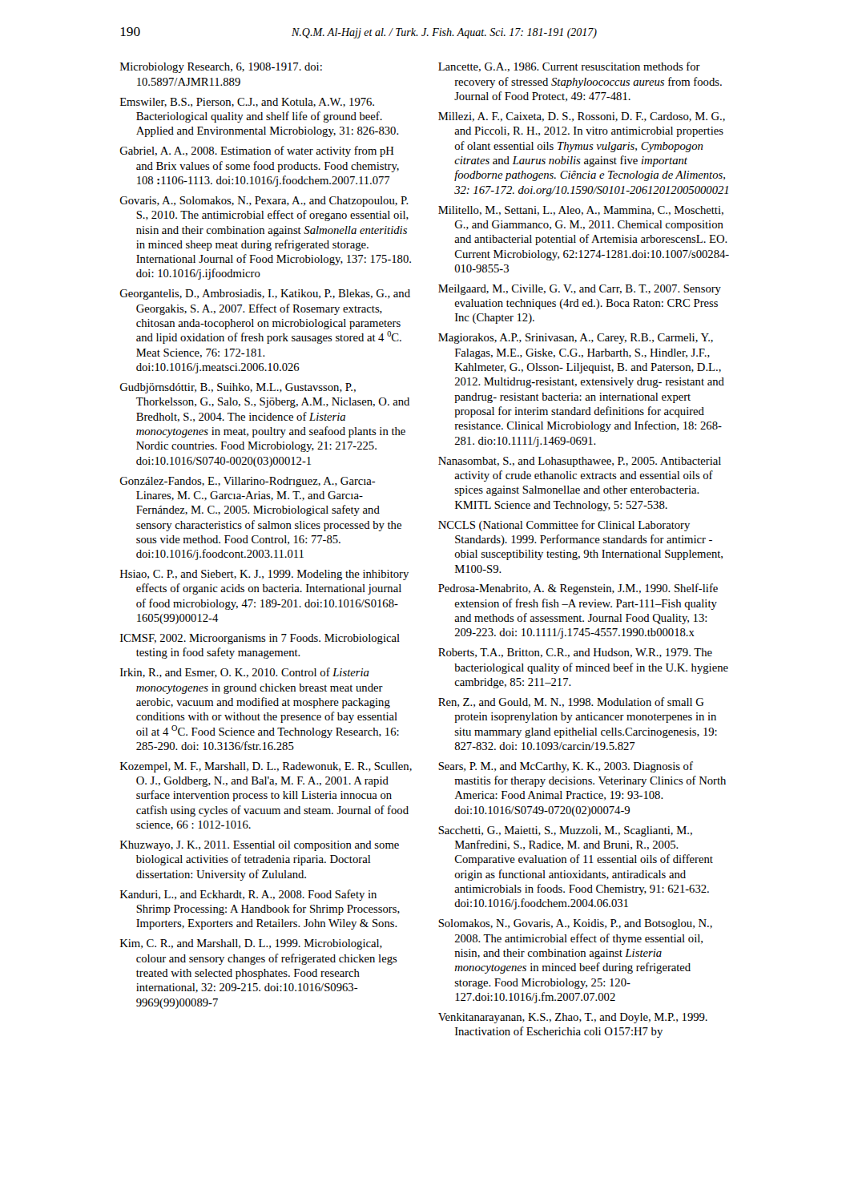190 N.Q.M. Al-Hajj et al. / Turk. J. Fish. Aquat. Sci. 17: 181-191 (2017)
Microbiology Research, 6, 1908-1917. doi: 10.5897/AJMR11.889
Emswiler, B.S., Pierson, C.J., and Kotula, A.W., 1976. Bacteriological quality and shelf life of ground beef. Applied and Environmental Microbiology, 31: 826-830.
Gabriel, A. A., 2008. Estimation of water activity from pH and Brix values of some food products. Food chemistry, 108 : 1106-1113. doi:10.1016/j.foodchem.2007.11.077
Govaris, A., Solomakos, N., Pexara, A., and Chatzopoulou, P. S., 2010. The antimicrobial effect of oregano essential oil, nisin and their combination against Salmonella enteritidis in minced sheep meat during refrigerated storage. International Journal of Food Microbiology, 137: 175-180. doi: 10.1016/j.ijfoodmicro
Georgantelis, D., Ambrosiadis, I., Katikou, P., Blekas, G., and Georgakis, S. A., 2007. Effect of Rosemary extracts, chitosan anda-tocopherol on microbiological parameters and lipid oxidation of fresh pork sausages stored at 4 0C. Meat Science, 76: 172-181. doi:10.1016/j.meatsci.2006.10.026
Gudbjörnsdóttir, B., Suihko, M.L., Gustavsson, P., Thorkelsson, G., Salo, S., Sjöberg, A.M., Niclasen, O. and Bredholt, S., 2004. The incidence of Listeria monocytogenes in meat, poultry and seafood plants in the Nordic countries. Food Microbiology, 21: 217-225. doi:10.1016/S0740-0020(03)00012-1
González-Fandos, E., Villarino-Rodrıguez, A., Garcıa-Linares, M. C., Garcıa-Arias, M. T., and Garcıa-Fernández, M. C., 2005. Microbiological safety and sensory characteristics of salmon slices processed by the sous vide method. Food Control, 16: 77-85. doi:10.1016/j.foodcont.2003.11.011
Hsiao, C. P., and Siebert, K. J., 1999. Modeling the inhibitory effects of organic acids on bacteria. International journal of food microbiology, 47: 189-201. doi:10.1016/S0168-1605(99)00012-4
ICMSF, 2002. Microorganisms in 7 Foods. Microbiological testing in food safety management.
Irkin, R., and Esmer, O. K., 2010. Control of Listeria monocytogenes in ground chicken breast meat under aerobic, vacuum and modified at mosphere packaging conditions with or without the presence of bay essential oil at 4 OC. Food Science and Technology Research, 16: 285-290. doi: 10.3136/fstr.16.285
Kozempel, M. F., Marshall, D. L., Radewonuk, E. R., Scullen, O. J., Goldberg, N., and Bal'a, M. F. A., 2001. A rapid surface intervention process to kill Listeria innocua on catfish using cycles of vacuum and steam. Journal of food science, 66 : 1012-1016.
Khuzwayo, J. K., 2011. Essential oil composition and some biological activities of tetradenia riparia. Doctoral dissertation: University of Zululand.
Kanduri, L., and Eckhardt, R. A., 2008. Food Safety in Shrimp Processing: A Handbook for Shrimp Processors, Importers, Exporters and Retailers. John Wiley & Sons.
Kim, C. R., and Marshall, D. L., 1999. Microbiological, colour and sensory changes of refrigerated chicken legs treated with selected phosphates. Food research international, 32: 209-215. doi:10.1016/S0963-9969(99)00089-7
Lancette, G.A., 1986. Current resuscitation methods for recovery of stressed Staphyloococcus aureus from foods. Journal of Food Protect, 49: 477-481.
Millezi, A. F., Caixeta, D. S., Rossoni, D. F., Cardoso, M. G., and Piccoli, R. H., 2012. In vitro antimicrobial properties of olant essential oils Thymus vulgaris, Cymbopogon citrates and Laurus nobilis against five important foodborne pathogens. Ciência e Tecnologia de Alimentos, 32: 167-172. doi.org/10.1590/S0101-20612012005000021
Militello, M., Settani, L., Aleo, A., Mammina, C., Moschetti, G., and Giammanco, G. M., 2011. Chemical composition and antibacterial potential of Artemisia arborescensL. EO. Current Microbiology, 62:1274-1281.doi:10.1007/s00284-010-9855-3
Meilgaard, M., Civille, G. V., and Carr, B. T., 2007. Sensory evaluation techniques (4rd ed.). Boca Raton: CRC Press Inc (Chapter 12).
Magiorakos, A.P., Srinivasan, A., Carey, R.B., Carmeli, Y., Falagas, M.E., Giske, C.G., Harbarth, S., Hindler, J.F., Kahlmeter, G., Olsson- Liljequist, B. and Paterson, D.L., 2012. Multidrug-resistant, extensively drug- resistant and pandrug- resistant bacteria: an international expert proposal for interim standard definitions for acquired resistance. Clinical Microbiology and Infection, 18: 268-281. dio:10.1111/j.1469-0691.
Nanasombat, S., and Lohasupthawee, P., 2005. Antibacterial activity of crude ethanolic extracts and essential oils of spices against Salmonellae and other enterobacteria. KMITL Science and Technology, 5: 527-538.
NCCLS (National Committee for Clinical Laboratory Standards). 1999. Performance standards for antimicr -obial susceptibility testing, 9th International Supplement, M100-S9.
Pedrosa-Menabrito, A. & Regenstein, J.M., 1990. Shelf-life extension of fresh fish –A review. Part-111–Fish quality and methods of assessment. Journal Food Quality, 13: 209-223. doi: 10.1111/j.1745-4557.1990.tb00018.x
Roberts, T.A., Britton, C.R., and Hudson, W.R., 1979. The bacteriological quality of minced beef in the U.K. hygiene cambridge, 85: 211–217.
Ren, Z., and Gould, M. N., 1998. Modulation of small G protein isoprenylation by anticancer monoterpenes in in situ mammary gland epithelial cells.Carcinogenesis, 19: 827-832. doi: 10.1093/carcin/19.5.827
Sears, P. M., and McCarthy, K. K., 2003. Diagnosis of mastitis for therapy decisions. Veterinary Clinics of North America: Food Animal Practice, 19: 93-108. doi:10.1016/S0749-0720(02)00074-9
Sacchetti, G., Maietti, S., Muzzoli, M., Scaglianti, M., Manfredini, S., Radice, M. and Bruni, R., 2005. Comparative evaluation of 11 essential oils of different origin as functional antioxidants, antiradicals and antimicrobials in foods. Food Chemistry, 91: 621-632. doi:10.1016/j.foodchem.2004.06.031
Solomakos, N., Govaris, A., Koidis, P., and Botsoglou, N., 2008. The antimicrobial effect of thyme essential oil, nisin, and their combination against Listeria monocytogenes in minced beef during refrigerated storage. Food Microbiology, 25: 120-127.doi:10.1016/j.fm.2007.07.002
Venkitanarayanan, K.S., Zhao, T., and Doyle, M.P., 1999. Inactivation of Escherichia coli O157:H7 by